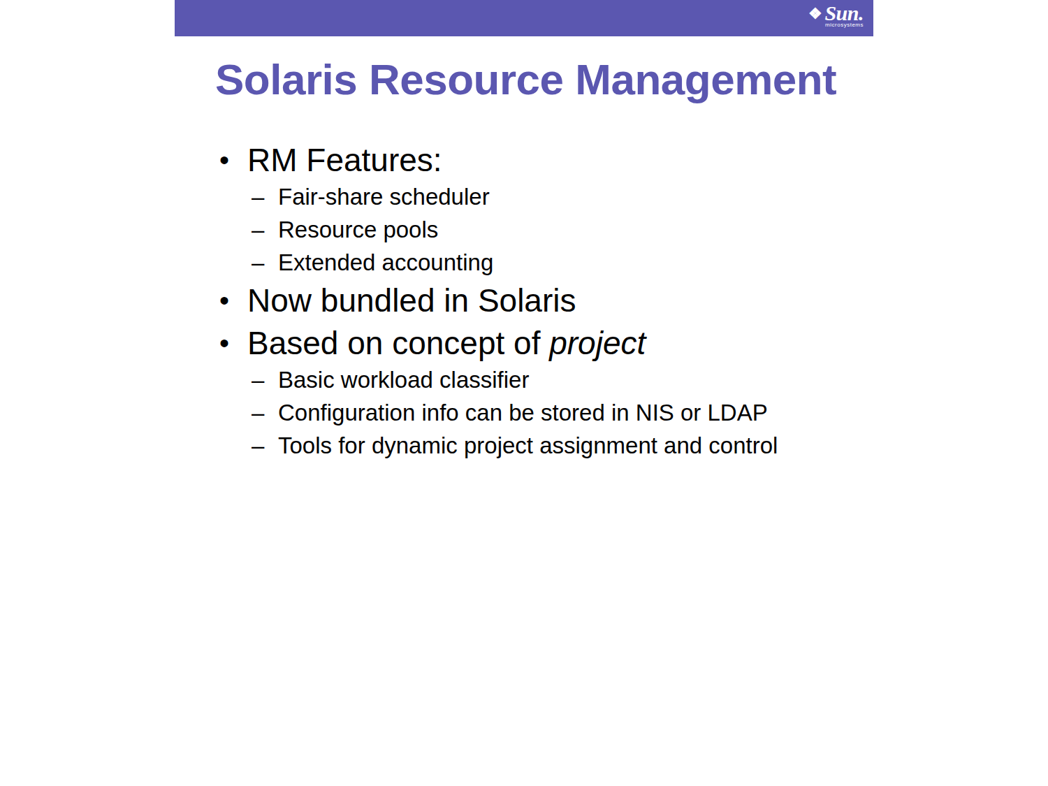Sun.
microsystems
Solaris Resource Management
RM Features:
Fair-share scheduler
Resource pools
Extended accounting
Now bundled in Solaris
Based on concept of project
Basic workload classifier
Configuration info can be stored in NIS or LDAP
Tools for dynamic project assignment and control